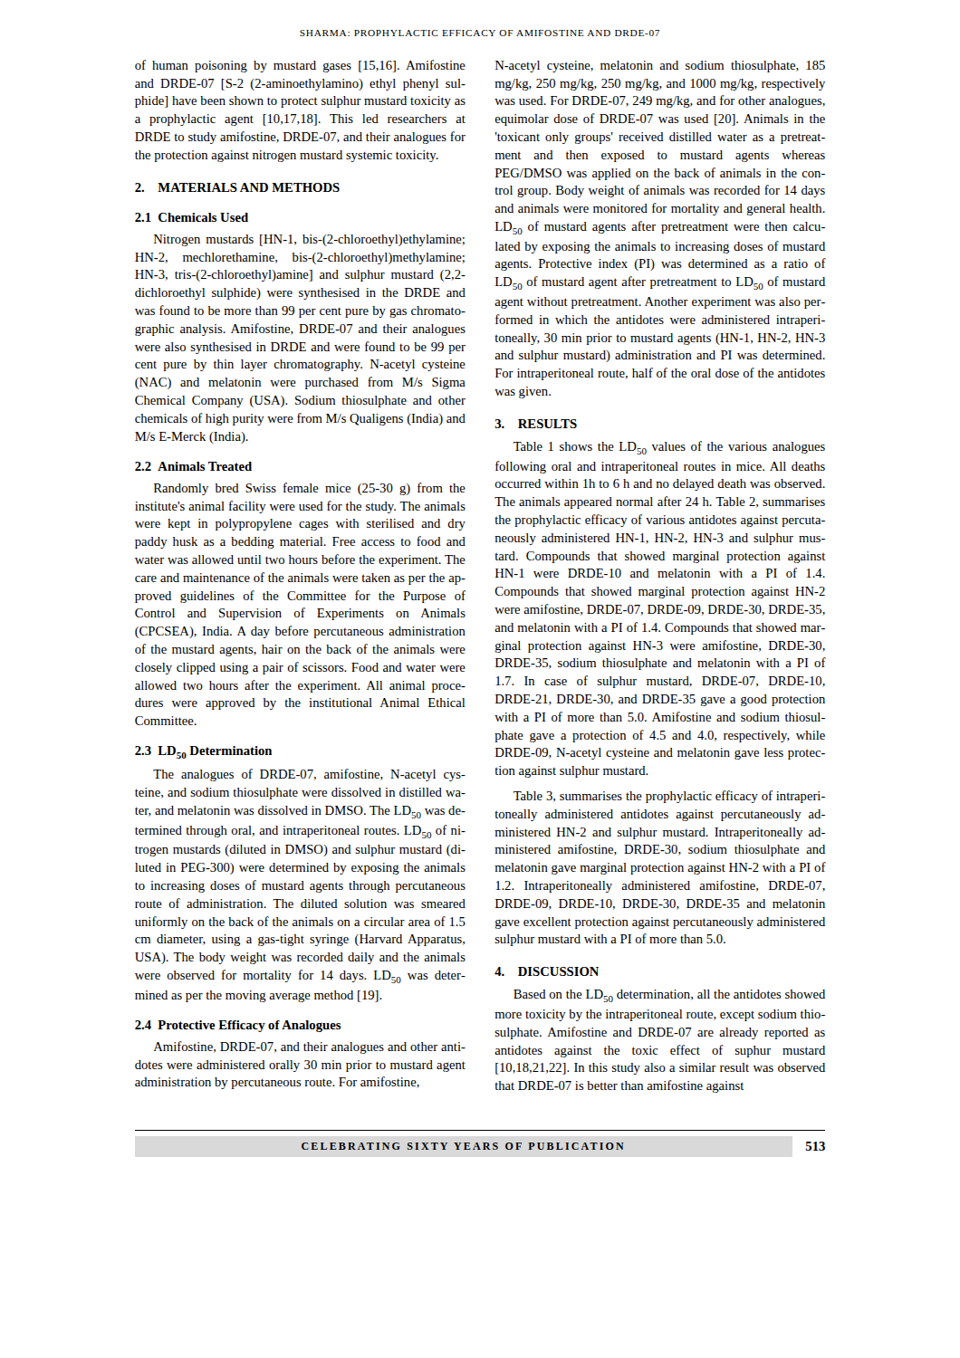Sharma: Prophylactic Efficacy of Amifostine and DRDE-07
of human poisoning by mustard gases [15,16]. Amifostine and DRDE-07 [S-2 (2-aminoethylamino) ethyl phenyl sulphide] have been shown to protect sulphur mustard toxicity as a prophylactic agent [10,17,18]. This led researchers at DRDE to study amifostine, DRDE-07, and their analogues for the protection against nitrogen mustard systemic toxicity.
2. Materials and Methods
2.1 Chemicals Used
Nitrogen mustards [HN-1, bis-(2-chloroethyl)ethylamine; HN-2, mechlorethamine, bis-(2-chloroethyl)methylamine; HN-3, tris-(2-chloroethyl)amine] and sulphur mustard (2,2-dichloroethyl sulphide) were synthesised in the DRDE and was found to be more than 99 per cent pure by gas chromatographic analysis. Amifostine, DRDE-07 and their analogues were also synthesised in DRDE and were found to be 99 per cent pure by thin layer chromatography. N-acetyl cysteine (NAC) and melatonin were purchased from M/s Sigma Chemical Company (USA). Sodium thiosulphate and other chemicals of high purity were from M/s Qualigens (India) and M/s E-Merck (India).
2.2 Animals Treated
Randomly bred Swiss female mice (25-30 g) from the institute's animal facility were used for the study. The animals were kept in polypropylene cages with sterilised and dry paddy husk as a bedding material. Free access to food and water was allowed until two hours before the experiment. The care and maintenance of the animals were taken as per the approved guidelines of the Committee for the Purpose of Control and Supervision of Experiments on Animals (CPCSEA), India. A day before percutaneous administration of the mustard agents, hair on the back of the animals were closely clipped using a pair of scissors. Food and water were allowed two hours after the experiment. All animal procedures were approved by the institutional Animal Ethical Committee.
2.3 LD50 Determination
The analogues of DRDE-07, amifostine, N-acetyl cysteine, and sodium thiosulphate were dissolved in distilled water, and melatonin was dissolved in DMSO. The LD50 was determined through oral, and intraperitoneal routes. LD50 of nitrogen mustards (diluted in DMSO) and sulphur mustard (diluted in PEG-300) were determined by exposing the animals to increasing doses of mustard agents through percutaneous route of administration. The diluted solution was smeared uniformly on the back of the animals on a circular area of 1.5 cm diameter, using a gas-tight syringe (Harvard Apparatus, USA). The body weight was recorded daily and the animals were observed for mortality for 14 days. LD50 was determined as per the moving average method [19].
2.4 Protective Efficacy of Analogues
Amifostine, DRDE-07, and their analogues and other antidotes were administered orally 30 min prior to mustard agent administration by percutaneous route. For amifostine,
N-acetyl cysteine, melatonin and sodium thiosulphate, 185 mg/kg, 250 mg/kg, 250 mg/kg, and 1000 mg/kg, respectively was used. For DRDE-07, 249 mg/kg, and for other analogues, equimolar dose of DRDE-07 was used [20]. Animals in the 'toxicant only groups' received distilled water as a pretreatment and then exposed to mustard agents whereas PEG/DMSO was applied on the back of animals in the control group. Body weight of animals was recorded for 14 days and animals were monitored for mortality and general health. LD50 of mustard agents after pretreatment were then calculated by exposing the animals to increasing doses of mustard agents. Protective index (PI) was determined as a ratio of LD50 of mustard agent after pretreatment to LD50 of mustard agent without pretreatment. Another experiment was also performed in which the antidotes were administered intraperitoneally, 30 min prior to mustard agents (HN-1, HN-2, HN-3 and sulphur mustard) administration and PI was determined. For intraperitoneal route, half of the oral dose of the antidotes was given.
3. Results
Table 1 shows the LD50 values of the various analogues following oral and intraperitoneal routes in mice. All deaths occurred within 1h to 6 h and no delayed death was observed. The animals appeared normal after 24 h. Table 2, summarises the prophylactic efficacy of various antidotes against percutaneously administered HN-1, HN-2, HN-3 and sulphur mustard. Compounds that showed marginal protection against HN-1 were DRDE-10 and melatonin with a PI of 1.4. Compounds that showed marginal protection against HN-2 were amifostine, DRDE-07, DRDE-09, DRDE-30, DRDE-35, and melatonin with a PI of 1.4. Compounds that showed marginal protection against HN-3 were amifostine, DRDE-30, DRDE-35, sodium thiosulphate and melatonin with a PI of 1.7. In case of sulphur mustard, DRDE-07, DRDE-10, DRDE-21, DRDE-30, and DRDE-35 gave a good protection with a PI of more than 5.0. Amifostine and sodium thiosulphate gave a protection of 4.5 and 4.0, respectively, while DRDE-09, N-acetyl cysteine and melatonin gave less protection against sulphur mustard.
Table 3, summarises the prophylactic efficacy of intraperitoneally administered antidotes against percutaneously administered HN-2 and sulphur mustard. Intraperitoneally administered amifostine, DRDE-30, sodium thiosulphate and melatonin gave marginal protection against HN-2 with a PI of 1.2. Intraperitoneally administered amifostine, DRDE-07, DRDE-09, DRDE-10, DRDE-30, DRDE-35 and melatonin gave excellent protection against percutaneously administered sulphur mustard with a PI of more than 5.0.
4. Discussion
Based on the LD50 determination, all the antidotes showed more toxicity by the intraperitoneal route, except sodium thiosulphate. Amifostine and DRDE-07 are already reported as antidotes against the toxic effect of suphur mustard [10,18,21,22]. In this study also a similar result was observed that DRDE-07 is better than amifostine against
Celebrating Sixty Years of Publication
513